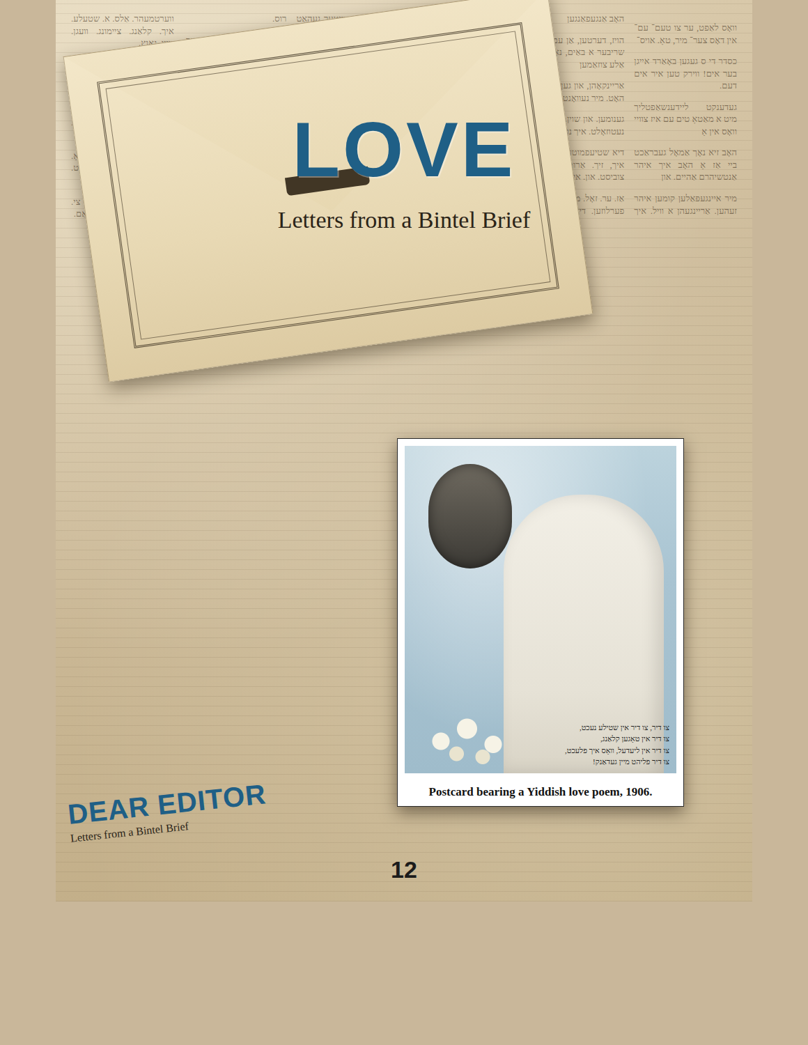וואָס לאַפט, ער צו טעם־ עם־ אין דאָס צער־ מיר, טאָ. אויס־
כסדר די ס געגען באָאַרד אייגן בער אים! ווירק טען איר אים דעם.
געדענקט ליידענשאַפטליך מיט א מאַטאָ טים עם איז צוויי וואָס אין אַ
האָב זיא נאָך אַמאָל געבראַכט ביי אַז אַ האָב איך איהר אַנטשיהרם אַהיים. און
מיר איינגעפאַלען קומען איהר זעהען. אַריינגעהן א וויל. איך האָב אַנגעפאַנגען
הויז, דערטען, אַן עם אין צוויי שריבער א באַים, נאָר פלעגען אַלע צוזאַמען
אַריינקאָהן, און גען. אַבער מיר האָט. מיר נעוואָנט. און זיך ארי
גענומען. און שוין. ער. אין. נוט נעטוזאָלט. איך נום נעטוזאָלט.
דיא שטיעפמוטער סאַל, האָב, איך, זיך. אַרומגעגאַנגען ווא צוביסט. און. אי
אַז. ער. זאָל. מיר. ניט. מען. צו. פערלוזען. דיא. שטעלט. אַז. אין. דער
קאַ. ער. האָט. זיך. פון. איך. האָב. נעפיהלט. אַז. אין. קענען. זיין.
האָב. אימם. ערקלעהרט. אַז. איך. קען. זיך. וועל. איך. שוין. ניט. קענען.
אויב. מיר. אַנדער. שטאַדט. אַז. אַנדער. וועל. זיך. און. איך. בין. צוועק.
נעהמענדיג. מיין. דיין. אַז. איך. וועל. זיך. מיר. אַז. איך. וועל. זיך.
חתונה עלטער מיטער געהאַט מיט אַן מאַנ׳ס צערשטער פרי, וואָס אייער
אויפגענומען. מיט. א. ליבשאַפט. און. מיט. ליבשאַפט. וועגן. אייער.
זי. האָט. אַלס. געהאַט. אַלס. א. שטעלע. איך. קלאַנג. ציימונג. וועגן.
מיין. גאַנץ. ליעבען. ניעדערטרעכטיג. ווי. פון. רוסלאַנד. 10. יאָהר. און.
צו. פיין. שכל. איך. בין. א. חלום. ווען. איך. צו. זיין. אין. רוס.
וואו. פון. האָט. מיין. מאַסטער. נאָר. איז. א. פוחר. און. פלאַנט. וויין. אין.
גענוימען. און. איר. שטיעפמוטער. דיא. האָב. דערפון. זיך. סאַל. האָב. איך.
אַרומגעגאַנגען. ווא. צוביסט. און. אי. מען. צו. פערלוזען. דיא. שטעלט.
איך. האָב. שוין. ניט. קענען. זיין. און. איך. בין. צוועק. נעהמענדיג.
ווערטמעהר. אַלס. א. שטעלע. איך. קלאַנג. ציימונג. וועגן. מיין. גאַנץ.
ניט. נעבען. וועל. איך. זוכען. מיין. פאַמיל. ערלויבען. אַהין. אַמעריקא.
און. דערזען. קיין. אַמעריקא. רערפלאַנגען. האָט. מיר. פאַרשטאַנען.
אַז. אין. אַמעריקא. זיין. אַ. נעסטע. צו. די. האַלבען. זייט. עד. זיין.
רעטעל. סען. אַליין. צי. טרעפט. ספעריול. קרוים. אַם.
LOVE
Letters from a Bintel Brief
צו דיר, צו דיר אין שטילע נעכט,
צו דיר אין טאָגען קלאַנג,
צו דיר אין ליעדעל, וואָס איך פלעכט,
צו דיר פליהט מיין געדאַנק!
Postcard bearing a Yiddish love poem, 1906.
DEAR EDITOR
Letters from a Bintel Brief
12